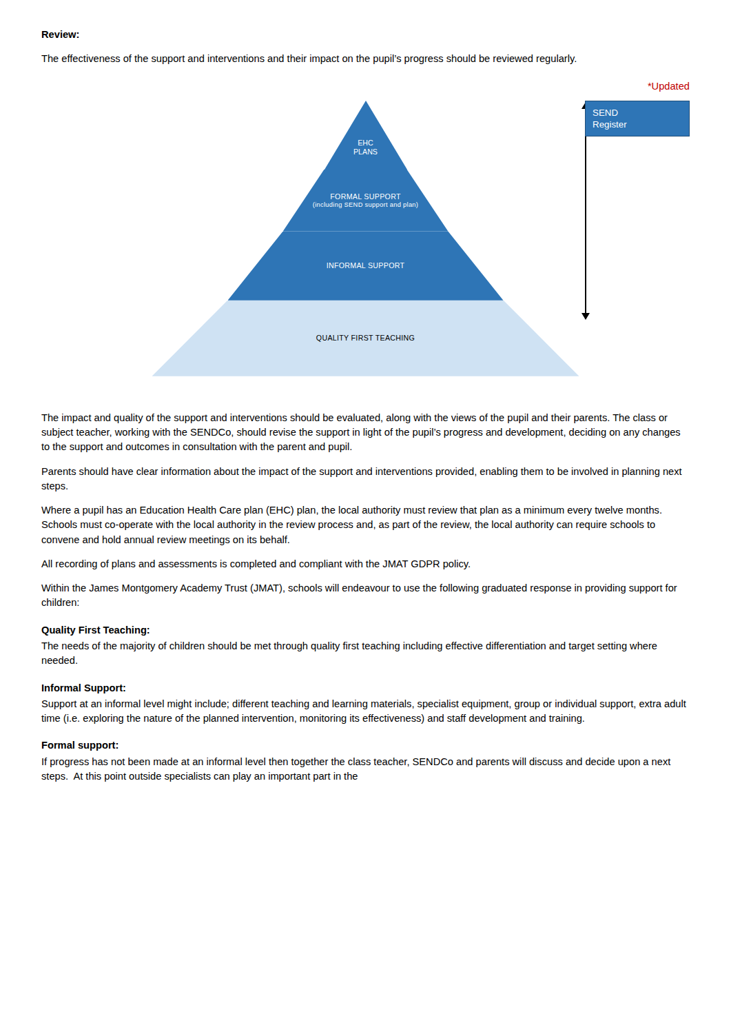Review:
The effectiveness of the support and interventions and their impact on the pupil’s progress should be reviewed regularly.
*Updated
EHC
PLANS
FORMAL SUPPORT
(including SEND support and plan)
INFORMAL SUPPORT
QUALITY FIRST TEACHING
SEND
Register
The impact and quality of the support and interventions should be evaluated, along with the views of the pupil and their parents. The class or subject teacher, working with the SENDCo, should revise the support in light of the pupil’s progress and development, deciding on any changes to the support and outcomes in consultation with the parent and pupil.
Parents should have clear information about the impact of the support and interventions provided, enabling them to be involved in planning next steps.
Where a pupil has an Education Health Care plan (EHC) plan, the local authority must review that plan as a minimum every twelve months. Schools must co-operate with the local authority in the review process and, as part of the review, the local authority can require schools to convene and hold annual review meetings on its behalf.
All recording of plans and assessments is completed and compliant with the JMAT GDPR policy.
Within the James Montgomery Academy Trust (JMAT), schools will endeavour to use the following graduated response in providing support for children:
Quality First Teaching:
The needs of the majority of children should be met through quality first teaching including effective differentiation and target setting where needed.
Informal Support:
Support at an informal level might include; different teaching and learning materials, specialist equipment, group or individual support, extra adult time (i.e. exploring the nature of the planned intervention, monitoring its effectiveness) and staff development and training.
Formal support:
If progress has not been made at an informal level then together the class teacher, SENDCo and parents will discuss and decide upon a next steps. At this point outside specialists can play an important part in the